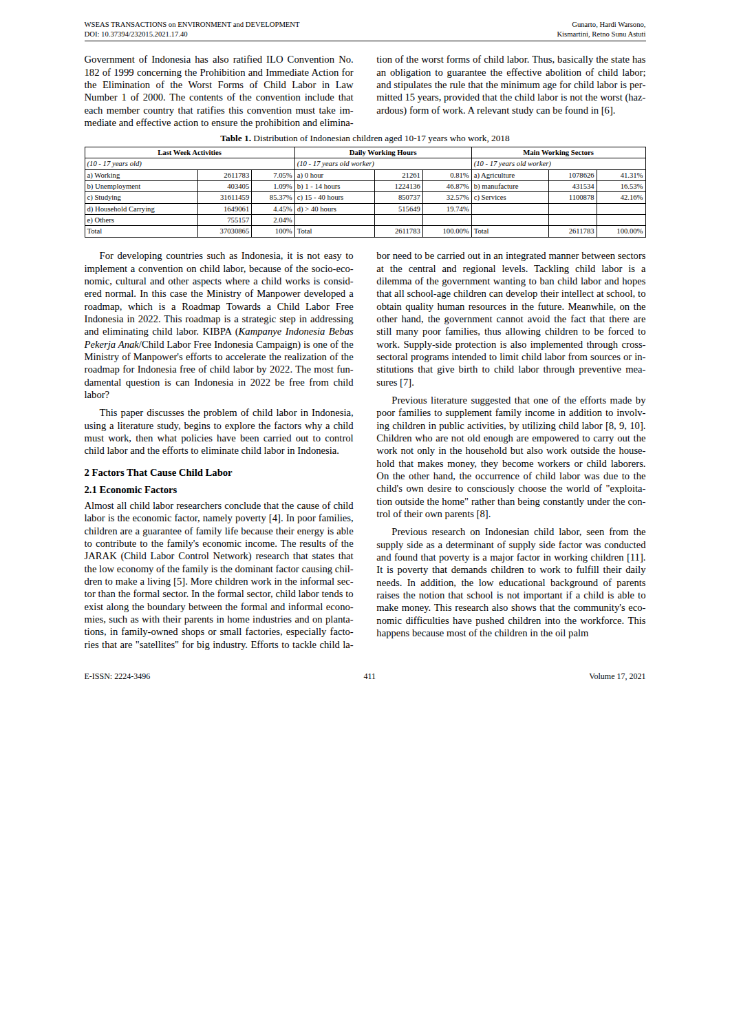WSEAS TRANSACTIONS on ENVIRONMENT and DEVELOPMENT
DOI: 10.37394/232015.2021.17.40
Gunarto, Hardi Warsono,
Kismartini, Retno Sunu Astuti
Government of Indonesia has also ratified ILO Convention No. 182 of 1999 concerning the Prohibition and Immediate Action for the Elimination of the Worst Forms of Child Labor in Law Number 1 of 2000. The contents of the convention include that each member country that ratifies this convention must take immediate and effective action to ensure the prohibition and elimination of the worst forms of child labor. Thus, basically the state has an obligation to guarantee the effective abolition of child labor; and stipulates the rule that the minimum age for child labor is permitted 15 years, provided that the child labor is not the worst (hazardous) form of work. A relevant study can be found in [6].
Table 1. Distribution of Indonesian children aged 10-17 years who work, 2018
| Last Week Activities | Daily Working Hours | Main Working Sectors |
| --- | --- | --- |
| (10 - 17 years old) | (10 - 17 years old worker) | (10 - 17 years old worker) |
| a) Working | 2611783 | 7.05% | a) 0 hour | 21261 | 0.81% | a) Agriculture | 1078626 | 41.31% |
| b) Unemployment | 403405 | 1.09% | b) 1 - 14 hours | 1224136 | 46.87% | b) manufacture | 431534 | 16.53% |
| c) Studying | 31611459 | 85.37% | c) 15 - 40 hours | 850737 | 32.57% | c) Services | 1100878 | 42.16% |
| d) Household Carrying | 1649061 | 4.45% | d) > 40 hours | 515649 | 19.74% | | | |
| e) Others | 755157 | 2.04% | | | | | | |
| Total | 37030865 | 100% | Total | 2611783 | 100.00% | Total | 2611783 | 100.00% |
For developing countries such as Indonesia, it is not easy to implement a convention on child labor, because of the socio-economic, cultural and other aspects where a child works is considered normal. In this case the Ministry of Manpower developed a roadmap, which is a Roadmap Towards a Child Labor Free Indonesia in 2022. This roadmap is a strategic step in addressing and eliminating child labor. KIBPA (Kampanye Indonesia Bebas Pekerja Anak/Child Labor Free Indonesia Campaign) is one of the Ministry of Manpower's efforts to accelerate the realization of the roadmap for Indonesia free of child labor by 2022. The most fundamental question is can Indonesia in 2022 be free from child labor?
This paper discusses the problem of child labor in Indonesia, using a literature study, begins to explore the factors why a child must work, then what policies have been carried out to control child labor and the efforts to eliminate child labor in Indonesia.
2 Factors That Cause Child Labor
2.1 Economic Factors
Almost all child labor researchers conclude that the cause of child labor is the economic factor, namely poverty [4]. In poor families, children are a guarantee of family life because their energy is able to contribute to the family's economic income. The results of the JARAK (Child Labor Control Network) research that states that the low economy of the family is the dominant factor causing children to make a living [5]. More children work in the informal sector than the formal sector. In the formal sector, child labor tends to exist along the boundary between the formal and informal economies, such as with their parents in home industries and on plantations, in family-owned shops or small factories, especially factories that are "satellites" for big industry. Efforts to tackle child labor need to be carried out in an integrated manner between sectors at the central and regional levels. Tackling child labor is a dilemma of the government wanting to ban child labor and hopes that all school-age children can develop their intellect at school, to obtain quality human resources in the future. Meanwhile, on the other hand, the government cannot avoid the fact that there are still many poor families, thus allowing children to be forced to work. Supply-side protection is also implemented through cross-sectoral programs intended to limit child labor from sources or institutions that give birth to child labor through preventive measures [7].
Previous literature suggested that one of the efforts made by poor families to supplement family income in addition to involving children in public activities, by utilizing child labor [8, 9, 10]. Children who are not old enough are empowered to carry out the work not only in the household but also work outside the household that makes money, they become workers or child laborers. On the other hand, the occurrence of child labor was due to the child's own desire to consciously choose the world of "exploitation outside the home" rather than being constantly under the control of their own parents [8].
Previous research on Indonesian child labor, seen from the supply side as a determinant of supply side factor was conducted and found that poverty is a major factor in working children [11]. It is poverty that demands children to work to fulfill their daily needs. In addition, the low educational background of parents raises the notion that school is not important if a child is able to make money. This research also shows that the community's economic difficulties have pushed children into the workforce. This happens because most of the children in the oil palm
E-ISSN: 2224-3496
411
Volume 17, 2021